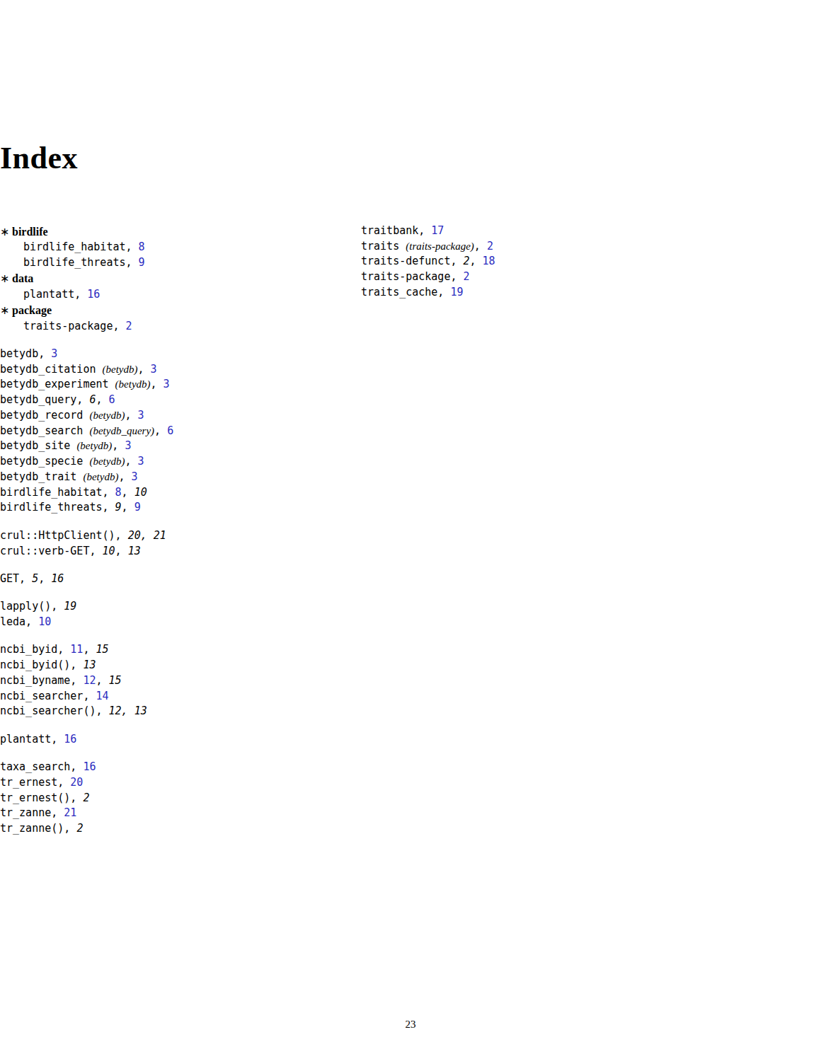Index
∗ birdlife
birdlife_habitat, 8
birdlife_threats, 9
∗ data
plantatt, 16
∗ package
traits-package, 2
betydb, 3
betydb_citation (betydb), 3
betydb_experiment (betydb), 3
betydb_query, 6, 6
betydb_record (betydb), 3
betydb_search (betydb_query), 6
betydb_site (betydb), 3
betydb_specie (betydb), 3
betydb_trait (betydb), 3
birdlife_habitat, 8, 10
birdlife_threats, 9, 9
crul::HttpClient(), 20, 21
crul::verb-GET, 10, 13
GET, 5, 16
lapply(), 19
leda, 10
ncbi_byid, 11, 15
ncbi_byid(), 13
ncbi_byname, 12, 15
ncbi_searcher, 14
ncbi_searcher(), 12, 13
plantatt, 16
taxa_search, 16
tr_ernest, 20
tr_ernest(), 2
tr_zanne, 21
tr_zanne(), 2
traitbank, 17
traits (traits-package), 2
traits-defunct, 2, 18
traits-package, 2
traits_cache, 19
23